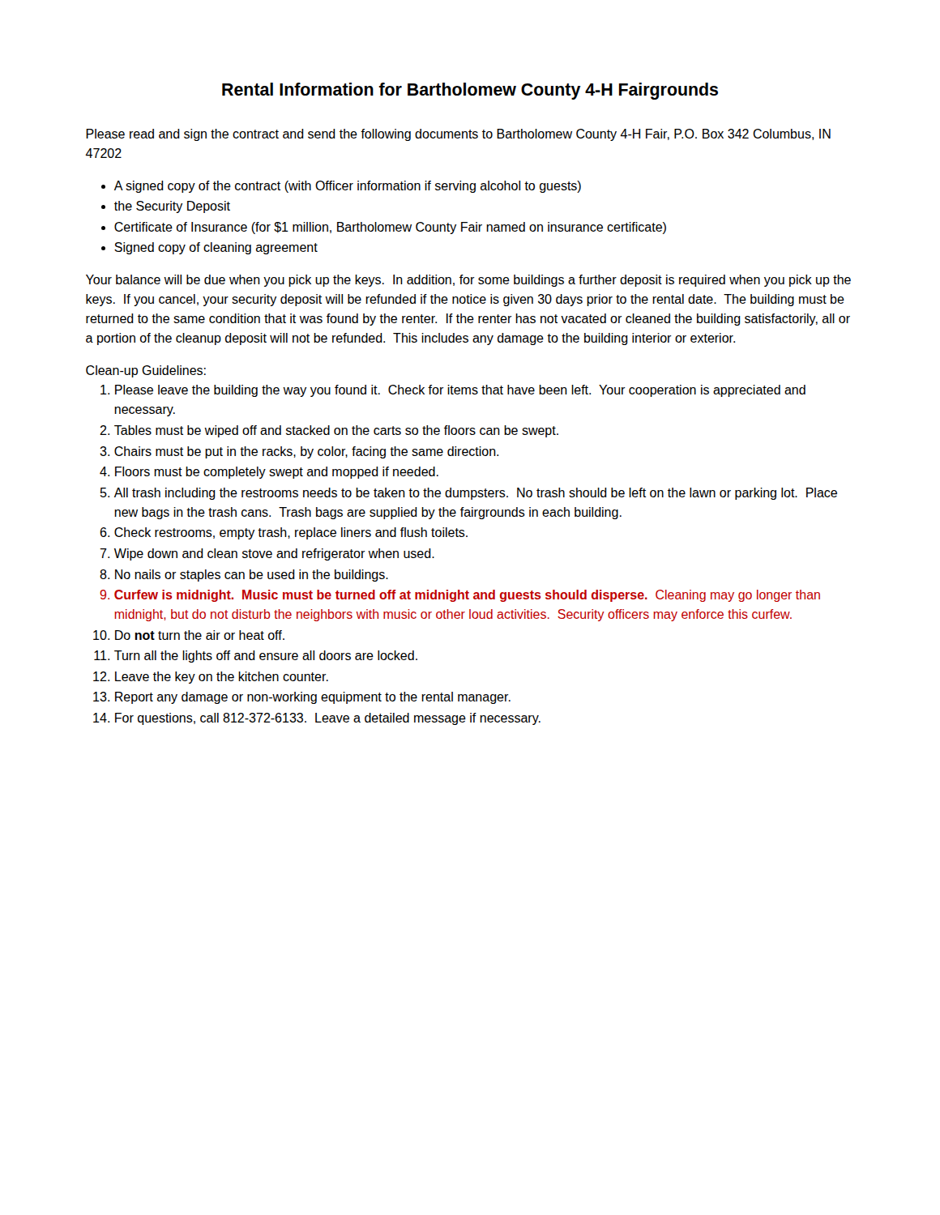Rental Information for Bartholomew County 4-H Fairgrounds
Please read and sign the contract and send the following documents to Bartholomew County 4-H Fair, P.O. Box 342 Columbus, IN 47202
A signed copy of the contract (with Officer information if serving alcohol to guests)
the Security Deposit
Certificate of Insurance (for $1 million, Bartholomew County Fair named on insurance certificate)
Signed copy of cleaning agreement
Your balance will be due when you pick up the keys. In addition, for some buildings a further deposit is required when you pick up the keys. If you cancel, your security deposit will be refunded if the notice is given 30 days prior to the rental date. The building must be returned to the same condition that it was found by the renter. If the renter has not vacated or cleaned the building satisfactorily, all or a portion of the cleanup deposit will not be refunded. This includes any damage to the building interior or exterior.
Clean-up Guidelines:
Please leave the building the way you found it. Check for items that have been left. Your cooperation is appreciated and necessary.
Tables must be wiped off and stacked on the carts so the floors can be swept.
Chairs must be put in the racks, by color, facing the same direction.
Floors must be completely swept and mopped if needed.
All trash including the restrooms needs to be taken to the dumpsters. No trash should be left on the lawn or parking lot. Place new bags in the trash cans. Trash bags are supplied by the fairgrounds in each building.
Check restrooms, empty trash, replace liners and flush toilets.
Wipe down and clean stove and refrigerator when used.
No nails or staples can be used in the buildings.
Curfew is midnight. Music must be turned off at midnight and guests should disperse. Cleaning may go longer than midnight, but do not disturb the neighbors with music or other loud activities. Security officers may enforce this curfew.
Do not turn the air or heat off.
Turn all the lights off and ensure all doors are locked.
Leave the key on the kitchen counter.
Report any damage or non-working equipment to the rental manager.
For questions, call 812-372-6133. Leave a detailed message if necessary.